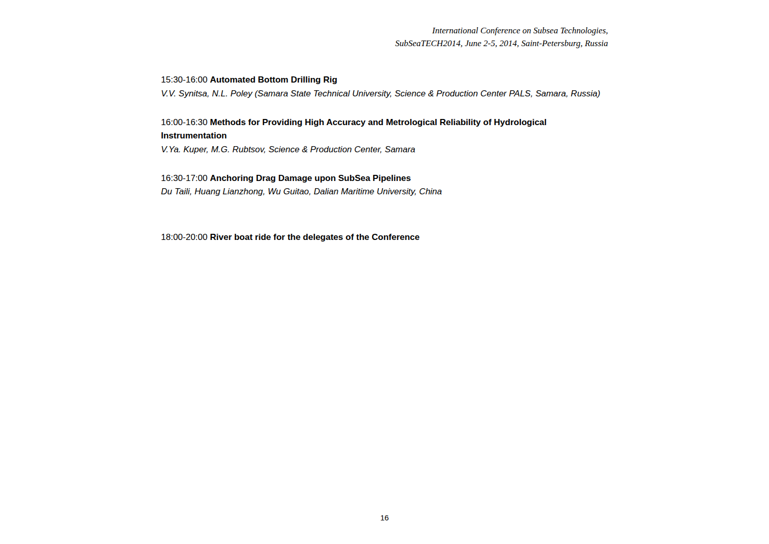International Conference on Subsea Technologies, SubSeaTECH2014, June 2-5, 2014, Saint-Petersburg, Russia
15:30-16:00 Automated Bottom Drilling Rig
V.V. Synitsa, N.L. Poley (Samara State Technical University, Science & Production Center PALS, Samara, Russia)
16:00-16:30 Methods for Providing High Accuracy and Metrological Reliability of Hydrological Instrumentation
V.Ya. Kuper, M.G. Rubtsov, Science & Production Center, Samara
16:30-17:00 Anchoring Drag Damage upon SubSea Pipelines
Du Taili, Huang Lianzhong, Wu Guitao, Dalian Maritime University, China
18:00-20:00 River boat ride for the delegates of the Conference
16